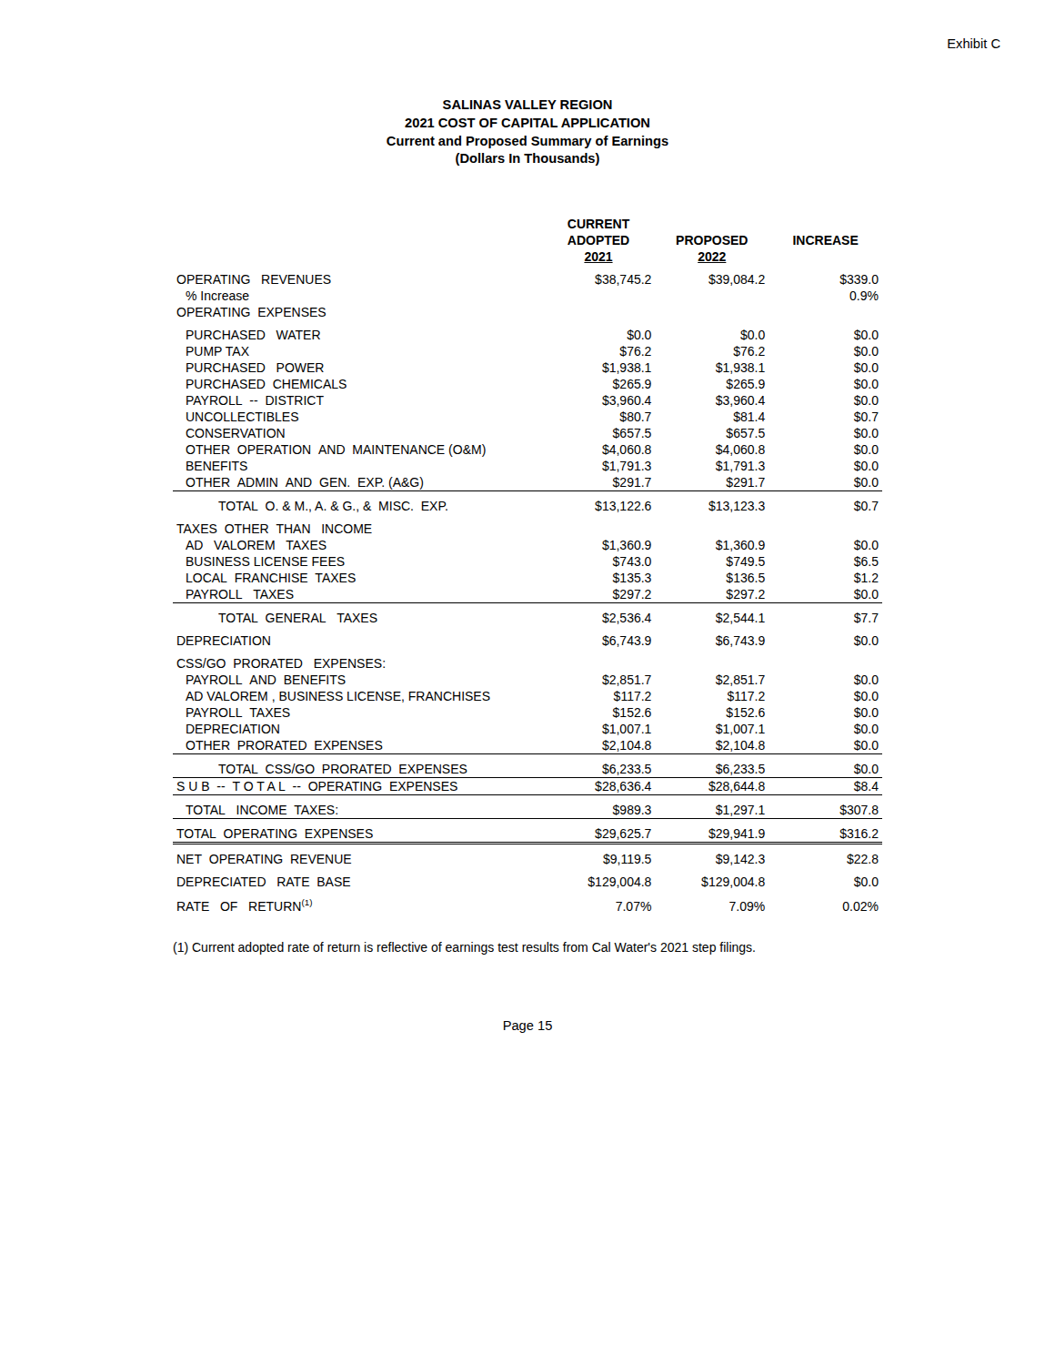Exhibit C
SALINAS VALLEY REGION
2021 COST OF CAPITAL APPLICATION
Current and Proposed Summary of Earnings
(Dollars In Thousands)
| | CURRENT | | |
| | ADOPTED | PROPOSED | INCREASE |
| | 2021 | 2022 | |
| OPERATING REVENUES | $38,745.2 | $39,084.2 | $339.0 |
| % Increase | | | 0.9% |
| OPERATING EXPENSES | | | |
| PURCHASED WATER | $0.0 | $0.0 | $0.0 |
| PUMP TAX | $76.2 | $76.2 | $0.0 |
| PURCHASED POWER | $1,938.1 | $1,938.1 | $0.0 |
| PURCHASED CHEMICALS | $265.9 | $265.9 | $0.0 |
| PAYROLL -- DISTRICT | $3,960.4 | $3,960.4 | $0.0 |
| UNCOLLECTIBLES | $80.7 | $81.4 | $0.7 |
| CONSERVATION | $657.5 | $657.5 | $0.0 |
| OTHER OPERATION AND MAINTENANCE (O&M) | $4,060.8 | $4,060.8 | $0.0 |
| BENEFITS | $1,791.3 | $1,791.3 | $0.0 |
| OTHER ADMIN AND GEN. EXP. (A&G) | $291.7 | $291.7 | $0.0 |
| TOTAL O. & M., A. & G., & MISC. EXP. | $13,122.6 | $13,123.3 | $0.7 |
| TAXES OTHER THAN INCOME | | | |
| AD VALOREM TAXES | $1,360.9 | $1,360.9 | $0.0 |
| BUSINESS LICENSE FEES | $743.0 | $749.5 | $6.5 |
| LOCAL FRANCHISE TAXES | $135.3 | $136.5 | $1.2 |
| PAYROLL TAXES | $297.2 | $297.2 | $0.0 |
| TOTAL GENERAL TAXES | $2,536.4 | $2,544.1 | $7.7 |
| DEPRECIATION | $6,743.9 | $6,743.9 | $0.0 |
| CSS/GO PRORATED EXPENSES: | | | |
| PAYROLL AND BENEFITS | $2,851.7 | $2,851.7 | $0.0 |
| AD VALOREM , BUSINESS LICENSE, FRANCHISES | $117.2 | $117.2 | $0.0 |
| PAYROLL TAXES | $152.6 | $152.6 | $0.0 |
| DEPRECIATION | $1,007.1 | $1,007.1 | $0.0 |
| OTHER PRORATED EXPENSES | $2,104.8 | $2,104.8 | $0.0 |
| TOTAL CSS/GO PRORATED EXPENSES | $6,233.5 | $6,233.5 | $0.0 |
| S U B -- T O T A L -- OPERATING EXPENSES | $28,636.4 | $28,644.8 | $8.4 |
| TOTAL INCOME TAXES: | $989.3 | $1,297.1 | $307.8 |
| TOTAL OPERATING EXPENSES | $29,625.7 | $29,941.9 | $316.2 |
| NET OPERATING REVENUE | $9,119.5 | $9,142.3 | $22.8 |
| DEPRECIATED RATE BASE | $129,004.8 | $129,004.8 | $0.0 |
| RATE OF RETURN (1) | 7.07% | 7.09% | 0.02% |
(1) Current adopted rate of return is reflective of earnings test results from Cal Water's 2021 step filings.
Page 15